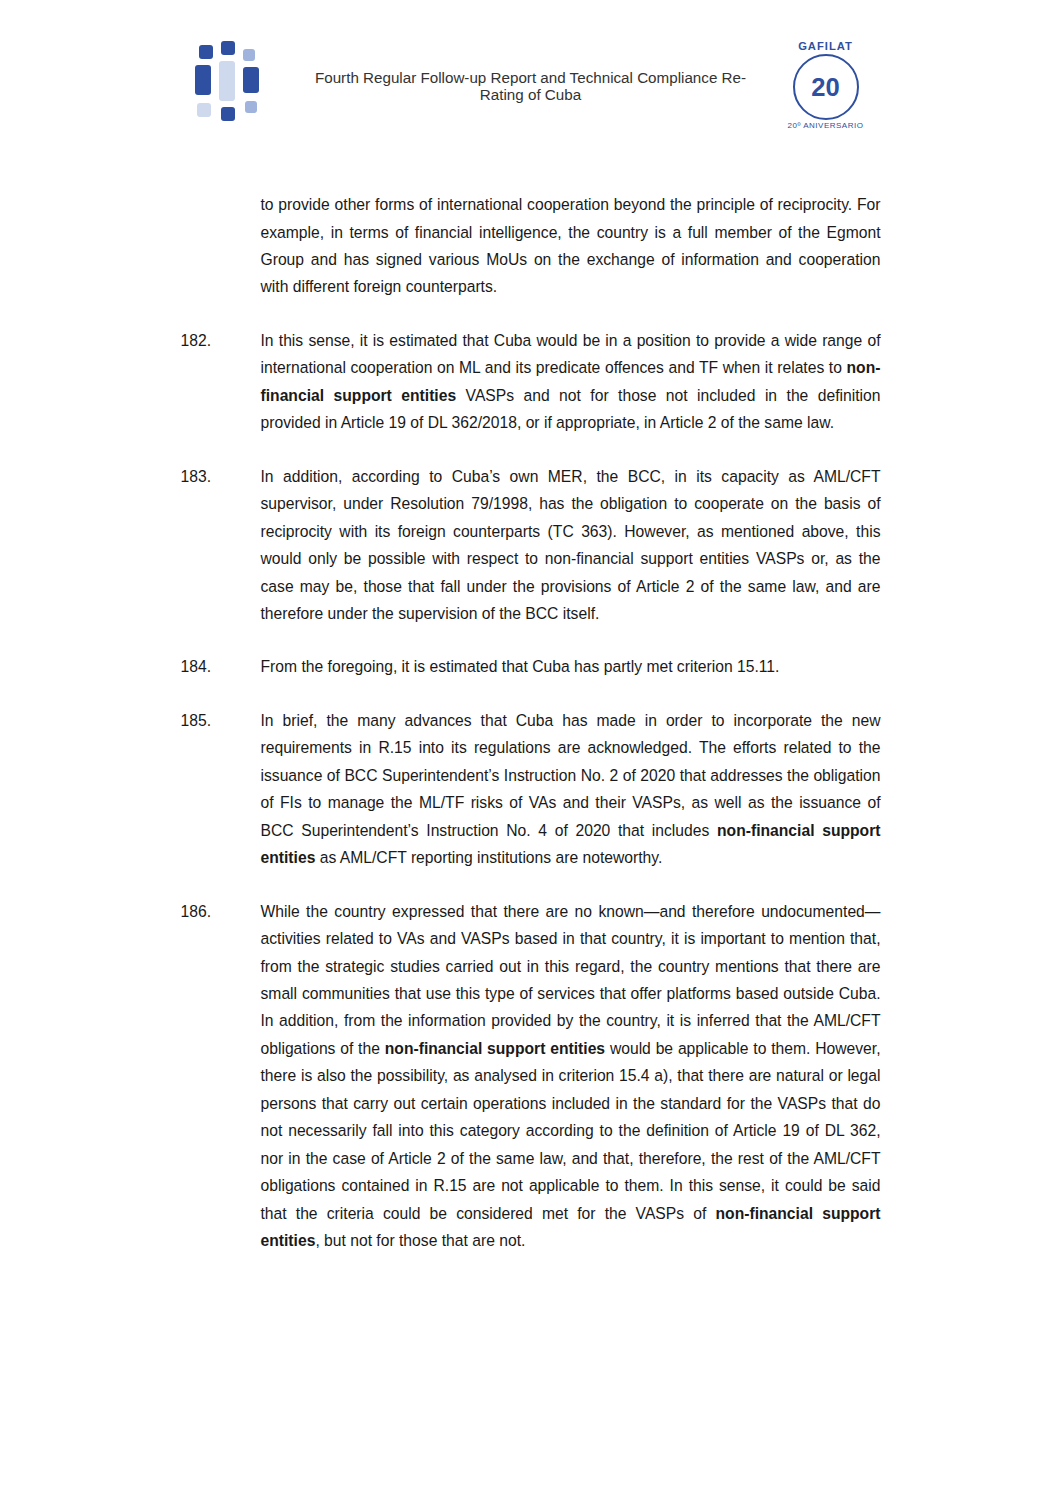Fourth Regular Follow-up Report and Technical Compliance Re-Rating of Cuba
GAFILAT
20
20º ANIVERSARIO
to provide other forms of international cooperation beyond the principle of reciprocity. For example, in terms of financial intelligence, the country is a full member of the Egmont Group and has signed various MoUs on the exchange of information and cooperation with different foreign counterparts.
In this sense, it is estimated that Cuba would be in a position to provide a wide range of international cooperation on ML and its predicate offences and TF when it relates to non-financial support entities VASPs and not for those not included in the definition provided in Article 19 of DL 362/2018, or if appropriate, in Article 2 of the same law.
In addition, according to Cuba’s own MER, the BCC, in its capacity as AML/CFT supervisor, under Resolution 79/1998, has the obligation to cooperate on the basis of reciprocity with its foreign counterparts (TC 363). However, as mentioned above, this would only be possible with respect to non-financial support entities VASPs or, as the case may be, those that fall under the provisions of Article 2 of the same law, and are therefore under the supervision of the BCC itself.
From the foregoing, it is estimated that Cuba has partly met criterion 15.11.
In brief, the many advances that Cuba has made in order to incorporate the new requirements in R.15 into its regulations are acknowledged. The efforts related to the issuance of BCC Superintendent’s Instruction No. 2 of 2020 that addresses the obligation of FIs to manage the ML/TF risks of VAs and their VASPs, as well as the issuance of BCC Superintendent’s Instruction No. 4 of 2020 that includes non-financial support entities as AML/CFT reporting institutions are noteworthy.
While the country expressed that there are no known—and therefore undocumented—activities related to VAs and VASPs based in that country, it is important to mention that, from the strategic studies carried out in this regard, the country mentions that there are small communities that use this type of services that offer platforms based outside Cuba. In addition, from the information provided by the country, it is inferred that the AML/CFT obligations of the non-financial support entities would be applicable to them. However, there is also the possibility, as analysed in criterion 15.4 a), that there are natural or legal persons that carry out certain operations included in the standard for the VASPs that do not necessarily fall into this category according to the definition of Article 19 of DL 362, nor in the case of Article 2 of the same law, and that, therefore, the rest of the AML/CFT obligations contained in R.15 are not applicable to them. In this sense, it could be said that the criteria could be considered met for the VASPs of non-financial support entities, but not for those that are not.